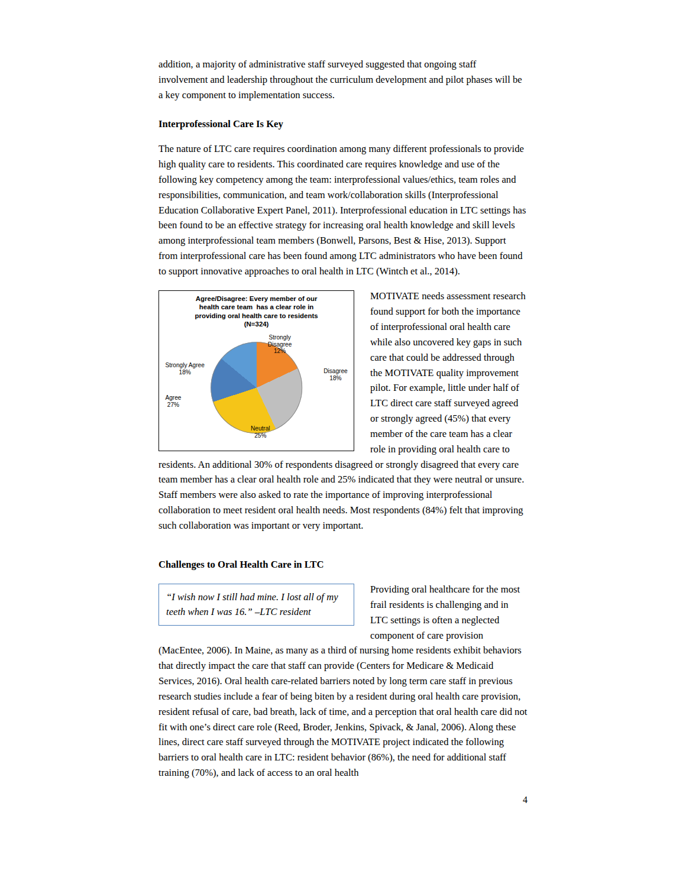addition, a majority of administrative staff surveyed suggested that ongoing staff involvement and leadership throughout the curriculum development and pilot phases will be a key component to implementation success.
Interprofessional Care Is Key
The nature of LTC care requires coordination among many different professionals to provide high quality care to residents. This coordinated care requires knowledge and use of the following key competency among the team: interprofessional values/ethics, team roles and responsibilities, communication, and team work/collaboration skills (Interprofessional Education Collaborative Expert Panel, 2011). Interprofessional education in LTC settings has been found to be an effective strategy for increasing oral health knowledge and skill levels among interprofessional team members (Bonwell, Parsons, Best & Hise, 2013). Support from interprofessional care has been found among LTC administrators who have been found to support innovative approaches to oral health in LTC (Wintch et al., 2014).
Agree/Disagree: Every member of our
health care team has a clear role in
providing oral health care to residents
(N=324)
Strongly
Disagree
12%
Disagree
18%
Neutral
25%
Agree
27%
Strongly Agree
18%
MOTIVATE needs assessment research found support for both the importance of interprofessional oral health care while also uncovered key gaps in such care that could be addressed through the MOTIVATE quality improvement pilot. For example, little under half of LTC direct care staff surveyed agreed or strongly agreed (45%) that every member of the care team has a clear role in providing oral health care to residents. An additional 30% of respondents disagreed or strongly disagreed that every care team member has a clear oral health role and 25% indicated that they were neutral or unsure. Staff members were also asked to rate the importance of improving interprofessional collaboration to meet resident oral health needs. Most respondents (84%) felt that improving such collaboration was important or very important.
Challenges to Oral Health Care in LTC
“I wish now I still had mine. I lost all of my teeth when I was 16.” –LTC resident
Providing oral healthcare for the most frail residents is challenging and in LTC settings is often a neglected component of care provision (MacEntee, 2006). In Maine, as many as a third of nursing home residents exhibit behaviors that directly impact the care that staff can provide (Centers for Medicare & Medicaid Services, 2016). Oral health care-related barriers noted by long term care staff in previous research studies include a fear of being biten by a resident during oral health care provision, resident refusal of care, bad breath, lack of time, and a perception that oral health care did not fit with one’s direct care role (Reed, Broder, Jenkins, Spivack, & Janal, 2006). Along these lines, direct care staff surveyed through the MOTIVATE project indicated the following barriers to oral health care in LTC: resident behavior (86%), the need for additional staff training (70%), and lack of access to an oral health
4